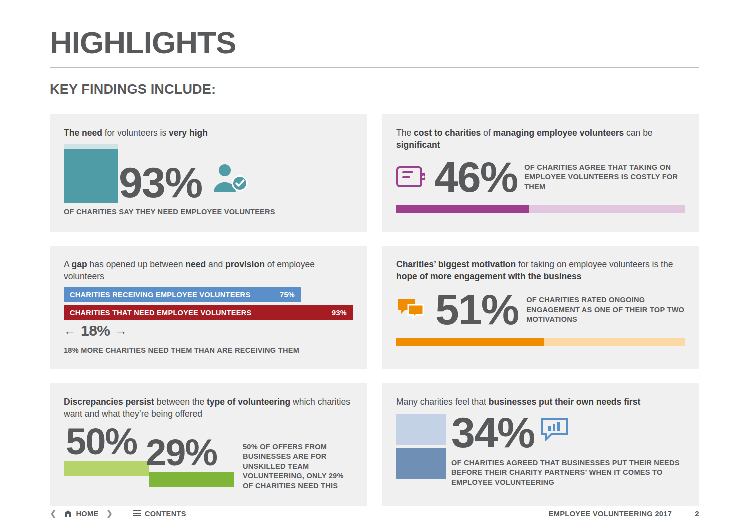Highlights
Key findings include:
The need for volunteers is very high
93%
of charities say they need employee volunteers
The cost to charities of managing employee volunteers can be significant
46%
of charities agree that taking on employee volunteers is costly for them
A gap has opened up between need and provision of employee volunteers
Charities receiving employee volunteers 75%
Charities that need employee volunteers 93%
← 18% →
18% more charities need them than are receiving them
Charities’ biggest motivation for taking on employee volunteers is the hope of more engagement with the business
51%
of charities rated ongoing engagement as one of their top two motivations
Discrepancies persist between the type of volunteering which charities want and what they’re being offered
50%
29%
50% of offers from businesses are for unskilled team volunteering, only 29% of charities need this
Many charities feel that businesses put their own needs first
34%
of charities agreed that businesses put their needs before their charity partners’ when it comes to employee volunteering
❮ Home ❯ Contents
Employee Volunteering 2017 2